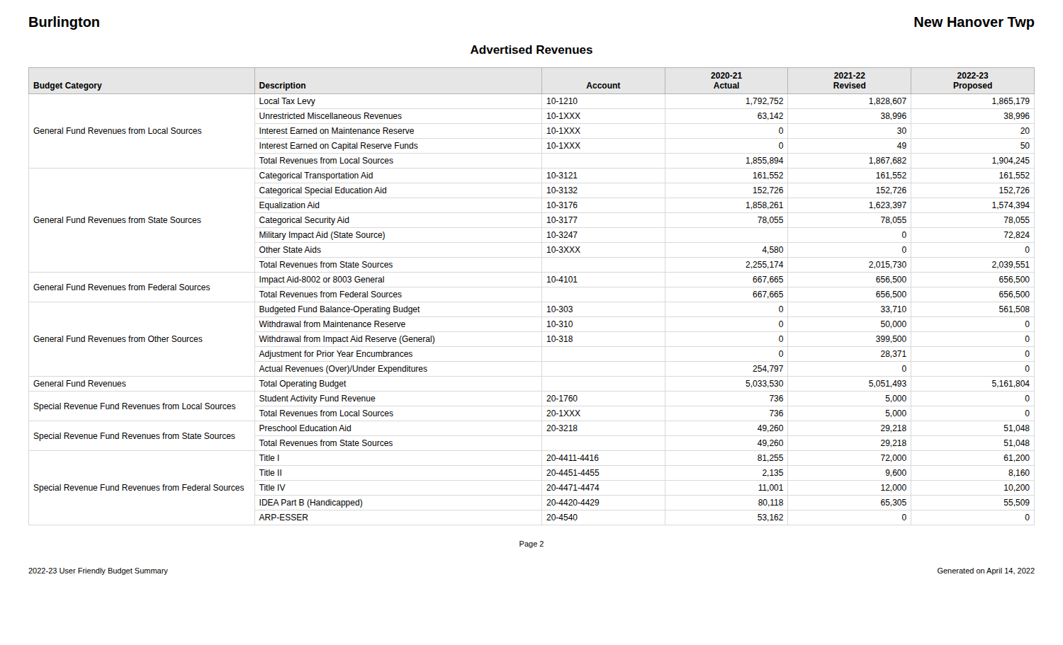Burlington
New Hanover Twp
Advertised Revenues
| Budget Category | Description | Account | 2020-21 Actual | 2021-22 Revised | 2022-23 Proposed |
| --- | --- | --- | --- | --- | --- |
| General Fund Revenues from Local Sources | Local Tax Levy | 10-1210 | 1,792,752 | 1,828,607 | 1,865,179 |
| Unrestricted Miscellaneous Revenues | 10-1XXX | 63,142 | 38,996 | 38,996 |
| Interest Earned on Maintenance Reserve | 10-1XXX | 0 | 30 | 20 |
| Interest Earned on Capital Reserve Funds | 10-1XXX | 0 | 49 | 50 |
| Total Revenues from Local Sources | | 1,855,894 | 1,867,682 | 1,904,245 |
| General Fund Revenues from State Sources | Categorical Transportation Aid | 10-3121 | 161,552 | 161,552 | 161,552 |
| Categorical Special Education Aid | 10-3132 | 152,726 | 152,726 | 152,726 |
| Equalization Aid | 10-3176 | 1,858,261 | 1,623,397 | 1,574,394 |
| Categorical Security Aid | 10-3177 | 78,055 | 78,055 | 78,055 |
| Military Impact Aid (State Source) | 10-3247 | | 0 | 72,824 |
| Other State Aids | 10-3XXX | 4,580 | 0 | 0 |
| Total Revenues from State Sources | | 2,255,174 | 2,015,730 | 2,039,551 |
| General Fund Revenues from Federal Sources | Impact Aid-8002 or 8003 General | 10-4101 | 667,665 | 656,500 | 656,500 |
| Total Revenues from Federal Sources | | 667,665 | 656,500 | 656,500 |
| General Fund Revenues from Other Sources | Budgeted Fund Balance-Operating Budget | 10-303 | 0 | 33,710 | 561,508 |
| Withdrawal from Maintenance Reserve | 10-310 | 0 | 50,000 | 0 |
| Withdrawal from Impact Aid Reserve (General) | 10-318 | 0 | 399,500 | 0 |
| Adjustment for Prior Year Encumbrances | | 0 | 28,371 | 0 |
| Actual Revenues (Over)/Under Expenditures | | 254,797 | 0 | 0 |
| General Fund Revenues | Total Operating Budget | | 5,033,530 | 5,051,493 | 5,161,804 |
| Special Revenue Fund Revenues from Local Sources | Student Activity Fund Revenue | 20-1760 | 736 | 5,000 | 0 |
| Total Revenues from Local Sources | 20-1XXX | 736 | 5,000 | 0 |
| Special Revenue Fund Revenues from State Sources | Preschool Education Aid | 20-3218 | 49,260 | 29,218 | 51,048 |
| Total Revenues from State Sources | | 49,260 | 29,218 | 51,048 |
| Special Revenue Fund Revenues from Federal Sources | Title I | 20-4411-4416 | 81,255 | 72,000 | 61,200 |
| Title II | 20-4451-4455 | 2,135 | 9,600 | 8,160 |
| Title IV | 20-4471-4474 | 11,001 | 12,000 | 10,200 |
| IDEA Part B (Handicapped) | 20-4420-4429 | 80,118 | 65,305 | 55,509 |
| ARP-ESSER | 20-4540 | 53,162 | 0 | 0 |
Page 2
2022-23 User Friendly Budget Summary
Generated on April 14, 2022